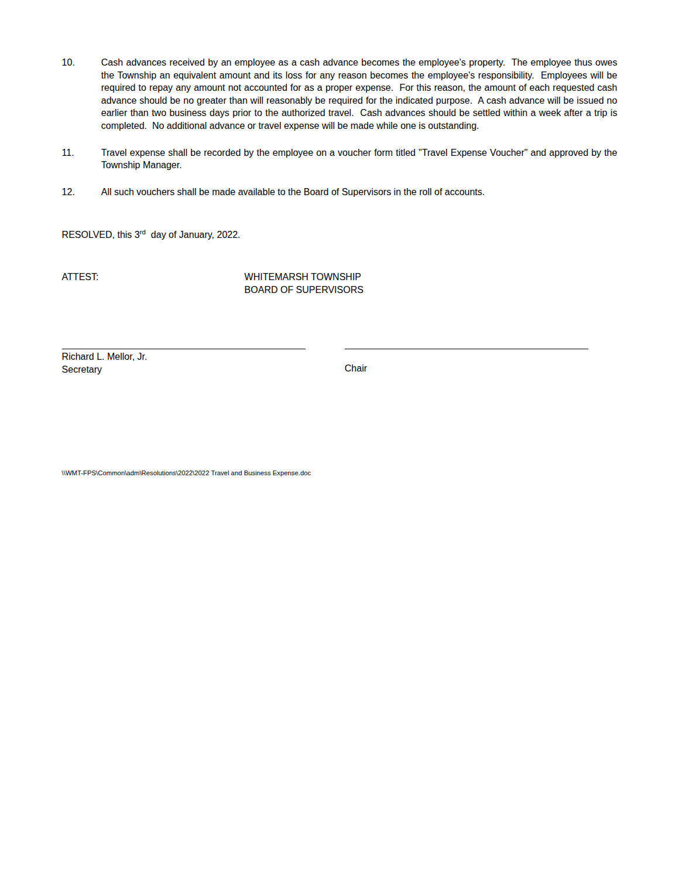10. Cash advances received by an employee as a cash advance becomes the employee's property. The employee thus owes the Township an equivalent amount and its loss for any reason becomes the employee's responsibility. Employees will be required to repay any amount not accounted for as a proper expense. For this reason, the amount of each requested cash advance should be no greater than will reasonably be required for the indicated purpose. A cash advance will be issued no earlier than two business days prior to the authorized travel. Cash advances should be settled within a week after a trip is completed. No additional advance or travel expense will be made while one is outstanding.
11. Travel expense shall be recorded by the employee on a voucher form titled "Travel Expense Voucher" and approved by the Township Manager.
12. All such vouchers shall be made available to the Board of Supervisors in the roll of accounts.
RESOLVED, this 3rd day of January, 2022.
ATTEST:
WHITEMARSH TOWNSHIP
BOARD OF SUPERVISORS
Richard L. Mellor, Jr.
Secretary
Chair
\\WMT-FPS\Common\adm\Resolutions\2022\2022 Travel and Business Expense.doc